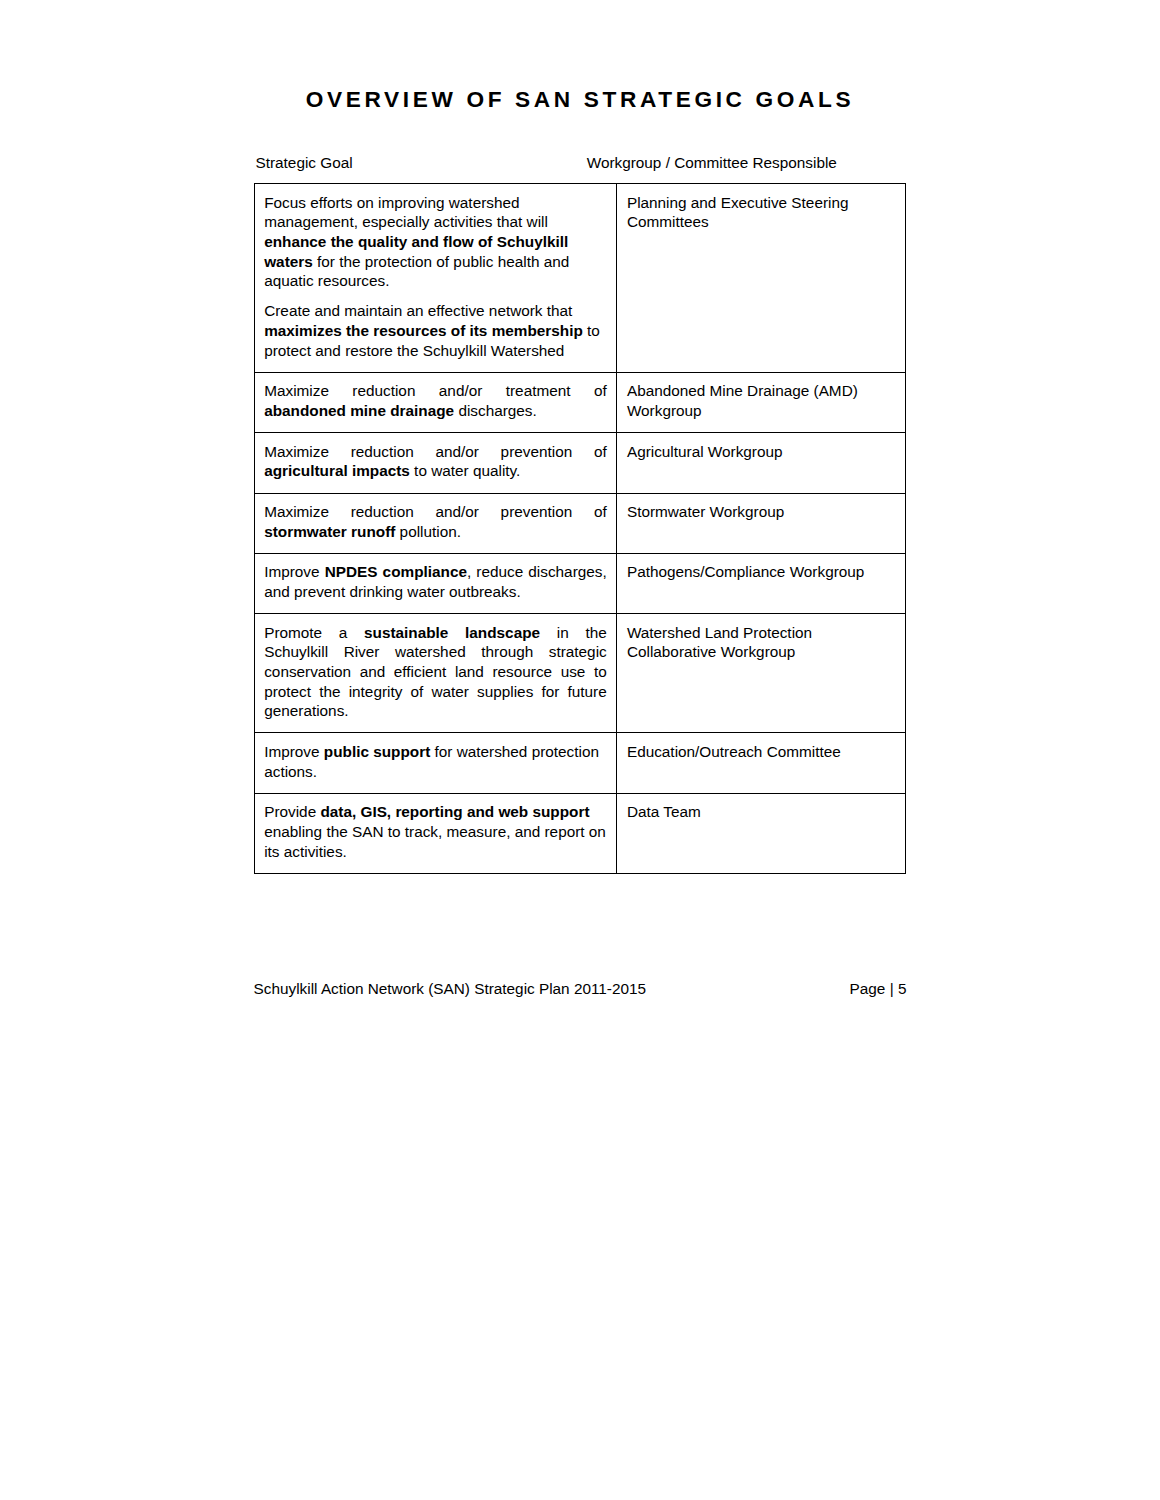OVERVIEW OF SAN STRATEGIC GOALS
Strategic Goal
Workgroup / Committee Responsible
| Focus efforts on improving watershed management, especially activities that will enhance the quality and flow of Schuylkill waters for the protection of public health and aquatic resources. Create and maintain an effective network that maximizes the resources of its membership to protect and restore the Schuylkill Watershed | Planning and Executive Steering Committees |
| Maximize reduction and/or treatment of abandoned mine drainage discharges. | Abandoned Mine Drainage (AMD) Workgroup |
| Maximize reduction and/or prevention of agricultural impacts to water quality. | Agricultural Workgroup |
| Maximize reduction and/or prevention of stormwater runoff pollution. | Stormwater Workgroup |
| Improve NPDES compliance , reduce discharges, and prevent drinking water outbreaks. | Pathogens/Compliance Workgroup |
| Promote a sustainable landscape in the Schuylkill River watershed through strategic conservation and efficient land resource use to protect the integrity of water supplies for future generations. | Watershed Land Protection Collaborative Workgroup |
| Improve public support for watershed protection actions. | Education/Outreach Committee |
| Provide data, GIS, reporting and web support enabling the SAN to track, measure, and report on its activities. | Data Team |
Schuylkill Action Network (SAN) Strategic Plan 2011-2015
Page | 5